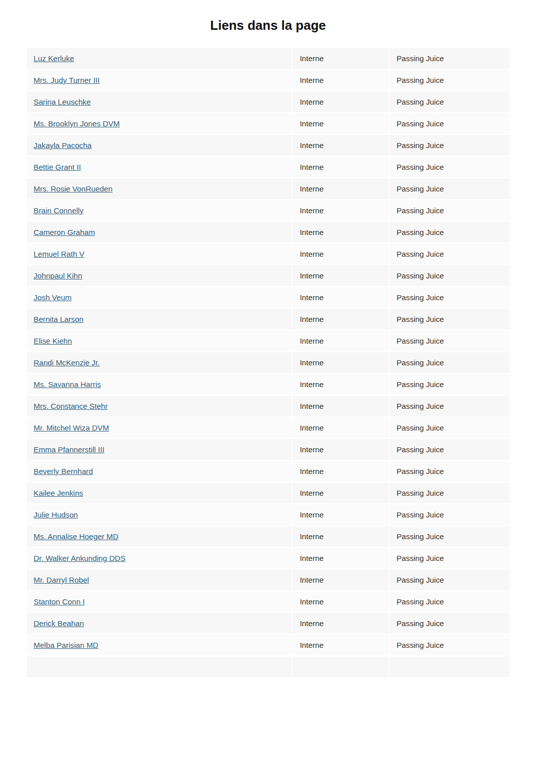Liens dans la page
| Luz Kerluke | Interne | Passing Juice |
| Mrs. Judy Turner III | Interne | Passing Juice |
| Sarina Leuschke | Interne | Passing Juice |
| Ms. Brooklyn Jones DVM | Interne | Passing Juice |
| Jakayla Pacocha | Interne | Passing Juice |
| Bettie Grant II | Interne | Passing Juice |
| Mrs. Rosie VonRueden | Interne | Passing Juice |
| Brain Connelly | Interne | Passing Juice |
| Cameron Graham | Interne | Passing Juice |
| Lemuel Rath V | Interne | Passing Juice |
| Johnpaul Kihn | Interne | Passing Juice |
| Josh Veum | Interne | Passing Juice |
| Bernita Larson | Interne | Passing Juice |
| Elise Kiehn | Interne | Passing Juice |
| Randi McKenzie Jr. | Interne | Passing Juice |
| Ms. Savanna Harris | Interne | Passing Juice |
| Mrs. Constance Stehr | Interne | Passing Juice |
| Mr. Mitchel Wiza DVM | Interne | Passing Juice |
| Emma Pfannerstill III | Interne | Passing Juice |
| Beverly Bernhard | Interne | Passing Juice |
| Kailee Jenkins | Interne | Passing Juice |
| Julie Hudson | Interne | Passing Juice |
| Ms. Annalise Hoeger MD | Interne | Passing Juice |
| Dr. Walker Ankunding DDS | Interne | Passing Juice |
| Mr. Darryl Robel | Interne | Passing Juice |
| Stanton Conn I | Interne | Passing Juice |
| Derick Beahan | Interne | Passing Juice |
| Melba Parisian MD | Interne | Passing Juice |